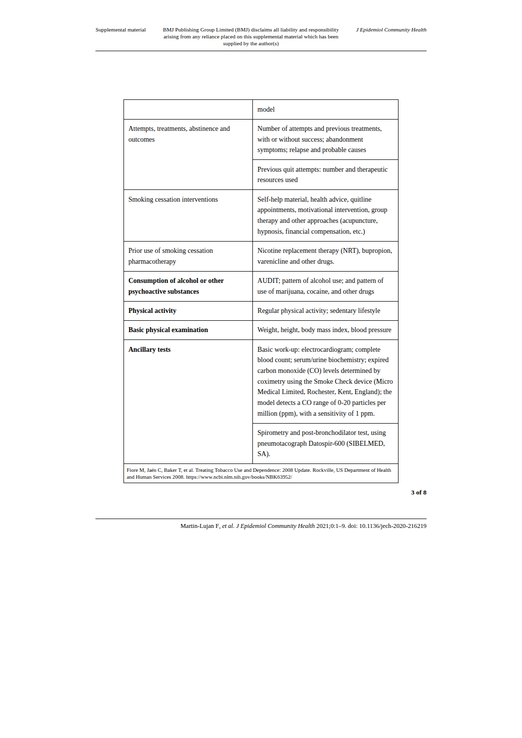Supplemental material
BMJ Publishing Group Limited (BMJ) disclaims all liability and responsibility arising from any reliance placed on this supplemental material which has been supplied by the author(s)
J Epidemiol Community Health
| | model |
| Attempts, treatments, abstinence and outcomes | Number of attempts and previous treatments, with or without success; abandonment symptoms; relapse and probable causes |
| Previous quit attempts: number and therapeutic resources used |
| Smoking cessation interventions | Self-help material, health advice, quitline appointments, motivational intervention, group therapy and other approaches (acupuncture, hypnosis, financial compensation, etc.) |
| Prior use of smoking cessation pharmacotherapy | Nicotine replacement therapy (NRT), bupropion, varenicline and other drugs. |
| Consumption of alcohol or other psychoactive substances | AUDIT; pattern of alcohol use; and pattern of use of marijuana, cocaine, and other drugs |
| Physical activity | Regular physical activity; sedentary lifestyle |
| Basic physical examination | Weight, height, body mass index, blood pressure |
| Ancillary tests | Basic work-up: electrocardiogram; complete blood count; serum/urine biochemistry; expired carbon monoxide (CO) levels determined by coximetry using the Smoke Check device (Micro Medical Limited, Rochester, Kent, England); the model detects a CO range of 0-20 particles per million (ppm), with a sensitivity of 1 ppm. |
| Spirometry and post-bronchodilator test, using pneumotacograph Datospir-600 (SIBELMED, SA). |
| Fiore M, Jaén C, Baker T, et al. Treating Tobacco Use and Dependence: 2008 Update. Rockville, US Department of Health and Human Services 2008. https://www.ncbi.nlm.nih.gov/books/NBK63952/ |
3 of 8
Martin-Lujan F, et al. J Epidemiol Community Health 2021;0:1–9. doi: 10.1136/jech-2020-216219